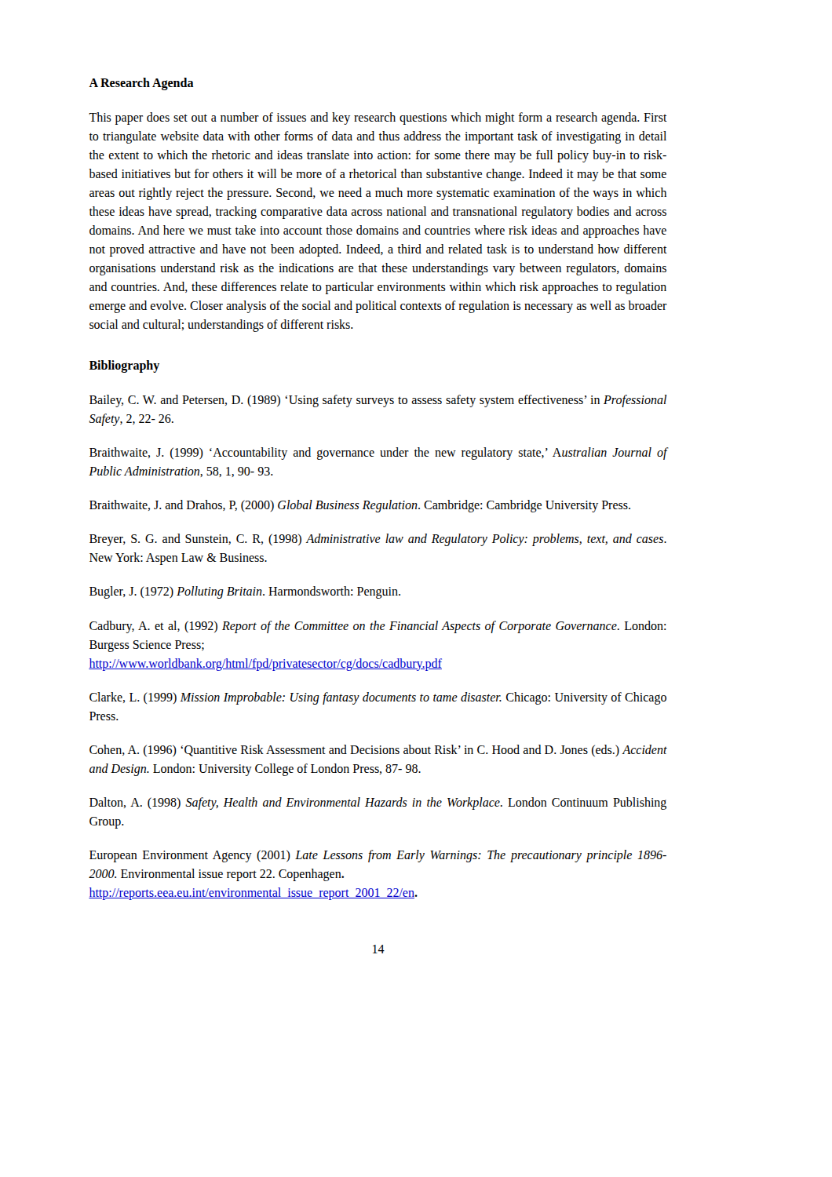A Research Agenda
This paper does set out a number of issues and key research questions which might form a research agenda. First to triangulate website data with other forms of data and thus address the important task of investigating in detail the extent to which the rhetoric and ideas translate into action: for some there may be full policy buy-in to risk-based initiatives but for others it will be more of a rhetorical than substantive change. Indeed it may be that some areas out rightly reject the pressure. Second, we need a much more systematic examination of the ways in which these ideas have spread, tracking comparative data across national and transnational regulatory bodies and across domains. And here we must take into account those domains and countries where risk ideas and approaches have not proved attractive and have not been adopted. Indeed, a third and related task is to understand how different organisations understand risk as the indications are that these understandings vary between regulators, domains and countries. And, these differences relate to particular environments within which risk approaches to regulation emerge and evolve. Closer analysis of the social and political contexts of regulation is necessary as well as broader social and cultural; understandings of different risks.
Bibliography
Bailey, C. W. and Petersen, D. (1989) ‘Using safety surveys to assess safety system effectiveness’ in Professional Safety, 2, 22- 26.
Braithwaite, J. (1999) ‘Accountability and governance under the new regulatory state,’ Australian Journal of Public Administration, 58, 1, 90- 93.
Braithwaite, J. and Drahos, P, (2000) Global Business Regulation. Cambridge: Cambridge University Press.
Breyer, S. G. and Sunstein, C. R, (1998) Administrative law and Regulatory Policy: problems, text, and cases. New York: Aspen Law & Business.
Bugler, J. (1972) Polluting Britain. Harmondsworth: Penguin.
Cadbury, A. et al, (1992) Report of the Committee on the Financial Aspects of Corporate Governance. London: Burgess Science Press;
http://www.worldbank.org/html/fpd/privatesector/cg/docs/cadbury.pdf
Clarke, L. (1999) Mission Improbable: Using fantasy documents to tame disaster. Chicago: University of Chicago Press.
Cohen, A. (1996) ‘Quantitive Risk Assessment and Decisions about Risk’ in C. Hood and D. Jones (eds.) Accident and Design. London: University College of London Press, 87- 98.
Dalton, A. (1998) Safety, Health and Environmental Hazards in the Workplace. London Continuum Publishing Group.
European Environment Agency (2001) Late Lessons from Early Warnings: The precautionary principle 1896- 2000. Environmental issue report 22. Copenhagen.
http://reports.eea.eu.int/environmental_issue_report_2001_22/en.
14